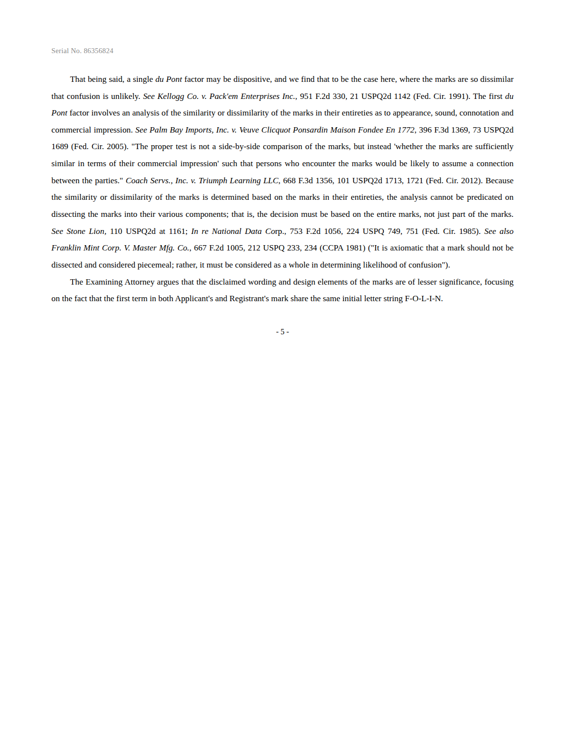Serial No. 86356824
That being said, a single du Pont factor may be dispositive, and we find that to be the case here, where the marks are so dissimilar that confusion is unlikely. See Kellogg Co. v. Pack'em Enterprises Inc., 951 F.2d 330, 21 USPQ2d 1142 (Fed. Cir. 1991). The first du Pont factor involves an analysis of the similarity or dissimilarity of the marks in their entireties as to appearance, sound, connotation and commercial impression. See Palm Bay Imports, Inc. v. Veuve Clicquot Ponsardin Maison Fondee En 1772, 396 F.3d 1369, 73 USPQ2d 1689 (Fed. Cir. 2005). "The proper test is not a side-by-side comparison of the marks, but instead 'whether the marks are sufficiently similar in terms of their commercial impression' such that persons who encounter the marks would be likely to assume a connection between the parties." Coach Servs., Inc. v. Triumph Learning LLC, 668 F.3d 1356, 101 USPQ2d 1713, 1721 (Fed. Cir. 2012). Because the similarity or dissimilarity of the marks is determined based on the marks in their entireties, the analysis cannot be predicated on dissecting the marks into their various components; that is, the decision must be based on the entire marks, not just part of the marks. See Stone Lion, 110 USPQ2d at 1161; In re National Data Corp., 753 F.2d 1056, 224 USPQ 749, 751 (Fed. Cir. 1985). See also Franklin Mint Corp. V. Master Mfg. Co., 667 F.2d 1005, 212 USPQ 233, 234 (CCPA 1981) ("It is axiomatic that a mark should not be dissected and considered piecemeal; rather, it must be considered as a whole in determining likelihood of confusion").
The Examining Attorney argues that the disclaimed wording and design elements of the marks are of lesser significance, focusing on the fact that the first term in both Applicant's and Registrant's mark share the same initial letter string F-O-L-I-N.
- 5 -